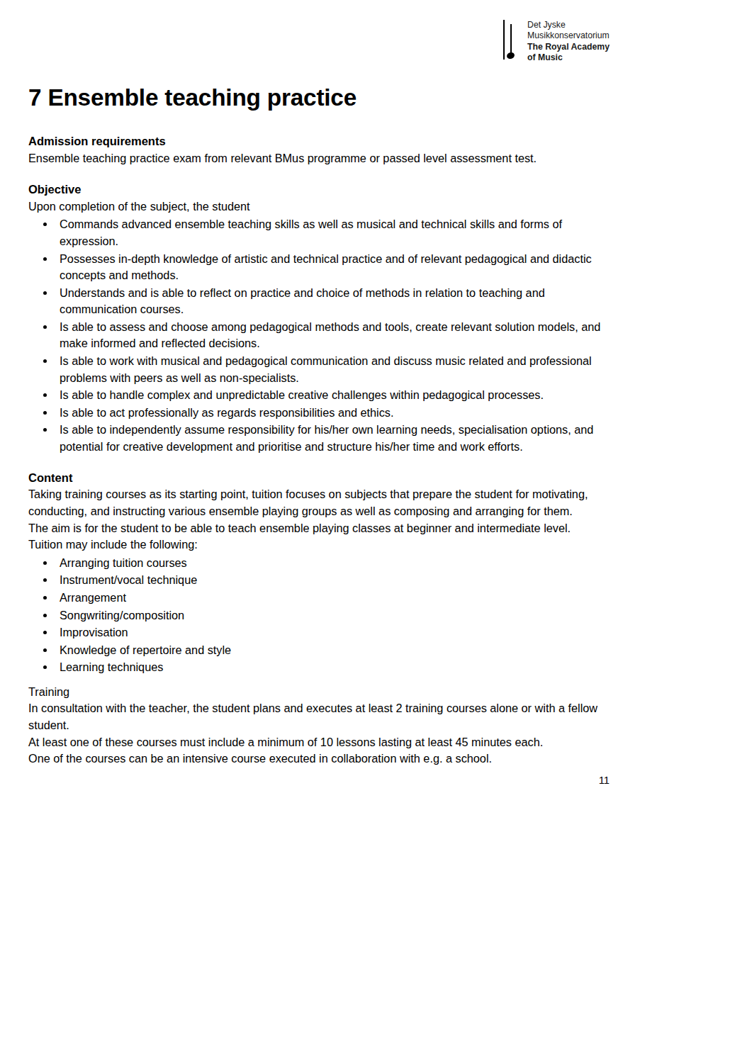Det Jyske
Musikkonservatorium
The Royal Academy
of Music
7 Ensemble teaching practice
Admission requirements
Ensemble teaching practice exam from relevant BMus programme or passed level assessment test.
Objective
Upon completion of the subject, the student
Commands advanced ensemble teaching skills as well as musical and technical skills and forms of expression.
Possesses in-depth knowledge of artistic and technical practice and of relevant pedagogical and didactic concepts and methods.
Understands and is able to reflect on practice and choice of methods in relation to teaching and communication courses.
Is able to assess and choose among pedagogical methods and tools, create relevant solution models, and make informed and reflected decisions.
Is able to work with musical and pedagogical communication and discuss music related and professional problems with peers as well as non-specialists.
Is able to handle complex and unpredictable creative challenges within pedagogical processes.
Is able to act professionally as regards responsibilities and ethics.
Is able to independently assume responsibility for his/her own learning needs, specialisation options, and potential for creative development and prioritise and structure his/her time and work efforts.
Content
Taking training courses as its starting point, tuition focuses on subjects that prepare the student for motivating, conducting, and instructing various ensemble playing groups as well as composing and arranging for them.
The aim is for the student to be able to teach ensemble playing classes at beginner and intermediate level.
Tuition may include the following:
Arranging tuition courses
Instrument/vocal technique
Arrangement
Songwriting/composition
Improvisation
Knowledge of repertoire and style
Learning techniques
Training
In consultation with the teacher, the student plans and executes at least 2 training courses alone or with a fellow student.
At least one of these courses must include a minimum of 10 lessons lasting at least 45 minutes each.
One of the courses can be an intensive course executed in collaboration with e.g. a school.
11